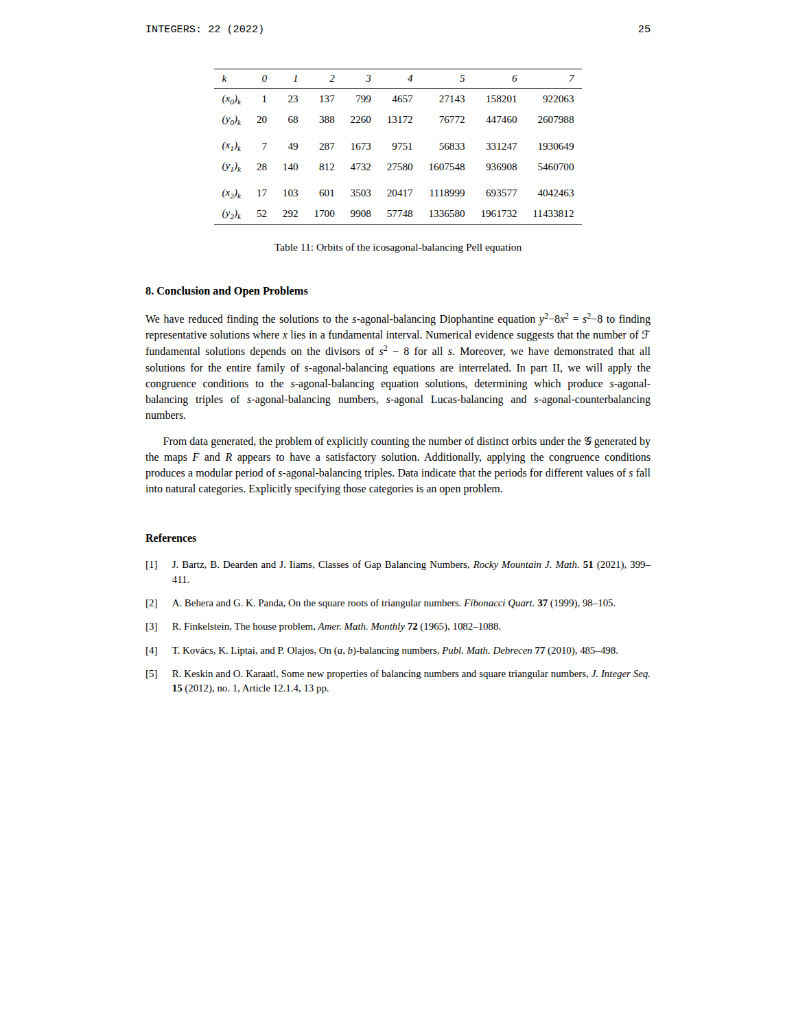INTEGERS: 22 (2022) 25
| k | 0 | 1 | 2 | 3 | 4 | 5 | 6 | 7 |
| --- | --- | --- | --- | --- | --- | --- | --- | --- |
| (x 0 ) k | 1 | 23 | 137 | 799 | 4657 | 27143 | 158201 | 922063 |
| (y 0 ) k | 20 | 68 | 388 | 2260 | 13172 | 76772 | 447460 | 2607988 |
| (x 1 ) k | 7 | 49 | 287 | 1673 | 9751 | 56833 | 331247 | 1930649 |
| (y 1 ) k | 28 | 140 | 812 | 4732 | 27580 | 1607548 | 936908 | 5460700 |
| (x 2 ) k | 17 | 103 | 601 | 3503 | 20417 | 1118999 | 693577 | 4042463 |
| (y 2 ) k | 52 | 292 | 1700 | 9908 | 57748 | 1336580 | 1961732 | 11433812 |
Table 11: Orbits of the icosagonal-balancing Pell equation
8. Conclusion and Open Problems
We have reduced finding the solutions to the s-agonal-balancing Diophantine equation y2−8x2 = s2−8 to finding representative solutions where x lies in a fundamental interval. Numerical evidence suggests that the number of ℱ fundamental solutions depends on the divisors of s2 − 8 for all s. Moreover, we have demonstrated that all solutions for the entire family of s-agonal-balancing equations are interrelated. In part II, we will apply the congruence conditions to the s-agonal-balancing equation solutions, determining which produce s-agonal-balancing triples of s-agonal-balancing numbers, s-agonal Lucas-balancing and s-agonal-counterbalancing numbers.
From data generated, the problem of explicitly counting the number of distinct orbits under the 𝒢 generated by the maps F and R appears to have a satisfactory solution. Additionally, applying the congruence conditions produces a modular period of s-agonal-balancing triples. Data indicate that the periods for different values of s fall into natural categories. Explicitly specifying those categories is an open problem.
References
J. Bartz, B. Dearden and J. Iiams, Classes of Gap Balancing Numbers, Rocky Mountain J. Math. 51 (2021), 399–411.
A. Behera and G. K. Panda, On the square roots of triangular numbers. Fibonacci Quart. 37 (1999), 98–105.
R. Finkelstein, The house problem, Amer. Math. Monthly 72 (1965), 1082–1088.
T. Kovács, K. Liptai, and P. Olajos, On (a, b)-balancing numbers, Publ. Math. Debrecen 77 (2010), 485–498.
R. Keskin and O. Karaatl, Some new properties of balancing numbers and square triangular numbers, J. Integer Seq. 15 (2012), no. 1, Article 12.1.4, 13 pp.